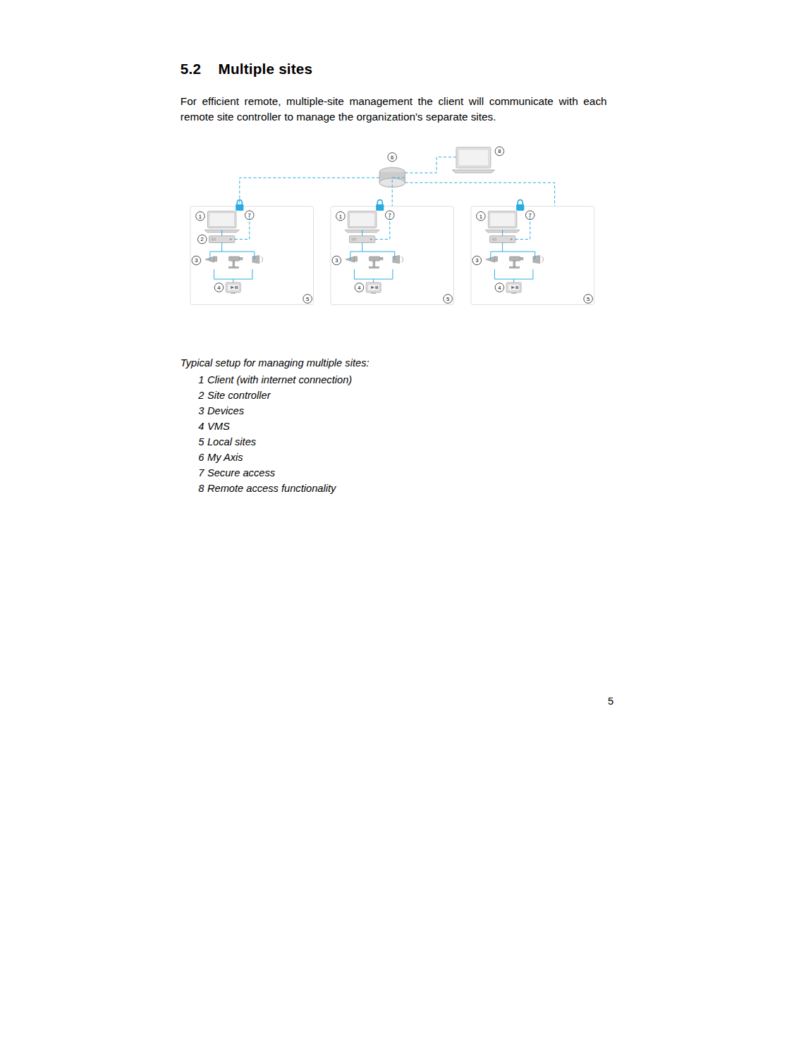5.2 Multiple sites
For efficient remote, multiple-site management the client will communicate with each remote site controller to manage the organization's separate sites.
6 8 7 1 2 3 4 5 7 1 3 4 5 7 1 3 4 5
Typical setup for managing multiple sites:
1 Client (with internet connection)
2 Site controller
3 Devices
4 VMS
5 Local sites
6 My Axis
7 Secure access
8 Remote access functionality
5